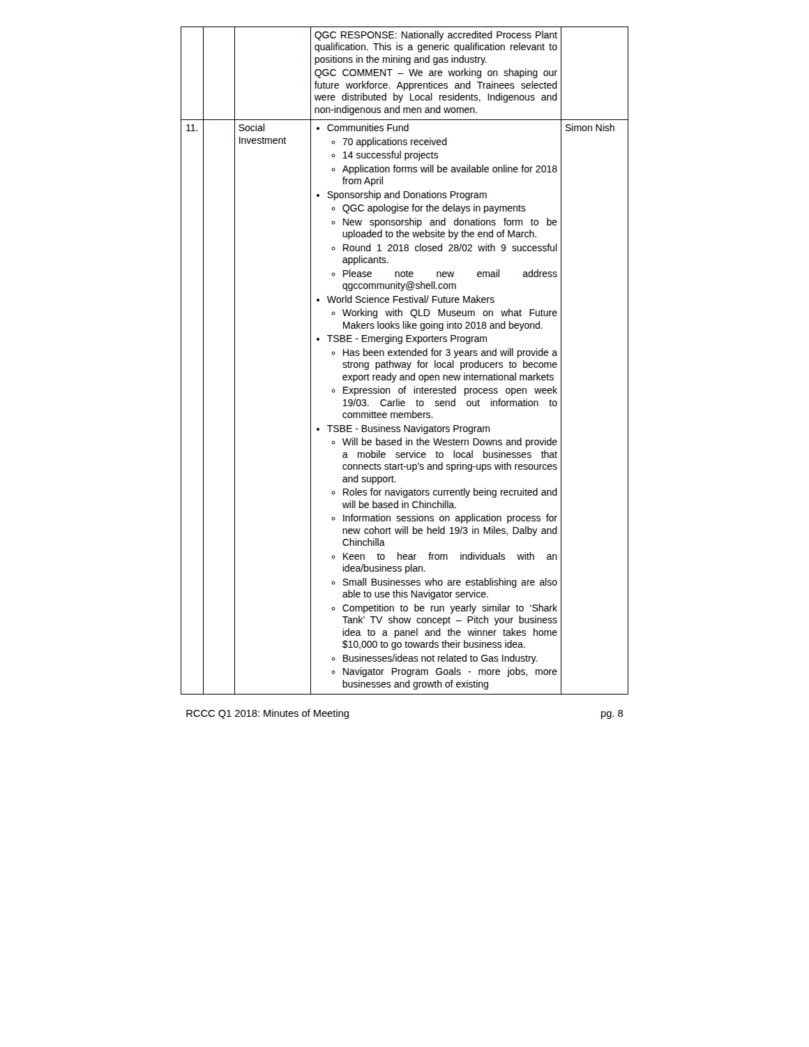| | | | QGC RESPONSE: Nationally accredited Process Plant qualification. This is a generic qualification relevant to positions in the mining and gas industry. QGC COMMENT – We are working on shaping our future workforce. Apprentices and Trainees selected were distributed by Local residents, Indigenous and non-indigenous and men and women. | |
| 11. | | Social Investment | Communities Fund 70 applications received 14 successful projects Application forms will be available online for 2018 from April Sponsorship and Donations Program QGC apologise for the delays in payments New sponsorship and donations form to be uploaded to the website by the end of March. Round 1 2018 closed 28/02 with 9 successful applicants. Please note new email address qgccommunity@shell.com World Science Festival/ Future Makers Working with QLD Museum on what Future Makers looks like going into 2018 and beyond. TSBE - Emerging Exporters Program Has been extended for 3 years and will provide a strong pathway for local producers to become export ready and open new international markets Expression of interested process open week 19/03. Carlie to send out information to committee members. TSBE - Business Navigators Program Will be based in the Western Downs and provide a mobile service to local businesses that connects start-up’s and spring-ups with resources and support. Roles for navigators currently being recruited and will be based in Chinchilla. Information sessions on application process for new cohort will be held 19/3 in Miles, Dalby and Chinchilla Keen to hear from individuals with an idea/business plan. Small Businesses who are establishing are also able to use this Navigator service. Competition to be run yearly similar to ‘Shark Tank’ TV show concept – Pitch your business idea to a panel and the winner takes home $10,000 to go towards their business idea. Businesses/ideas not related to Gas Industry. Navigator Program Goals - more jobs, more businesses and growth of existing | Simon Nish |
RCCC Q1 2018: Minutes of Meeting
pg. 8